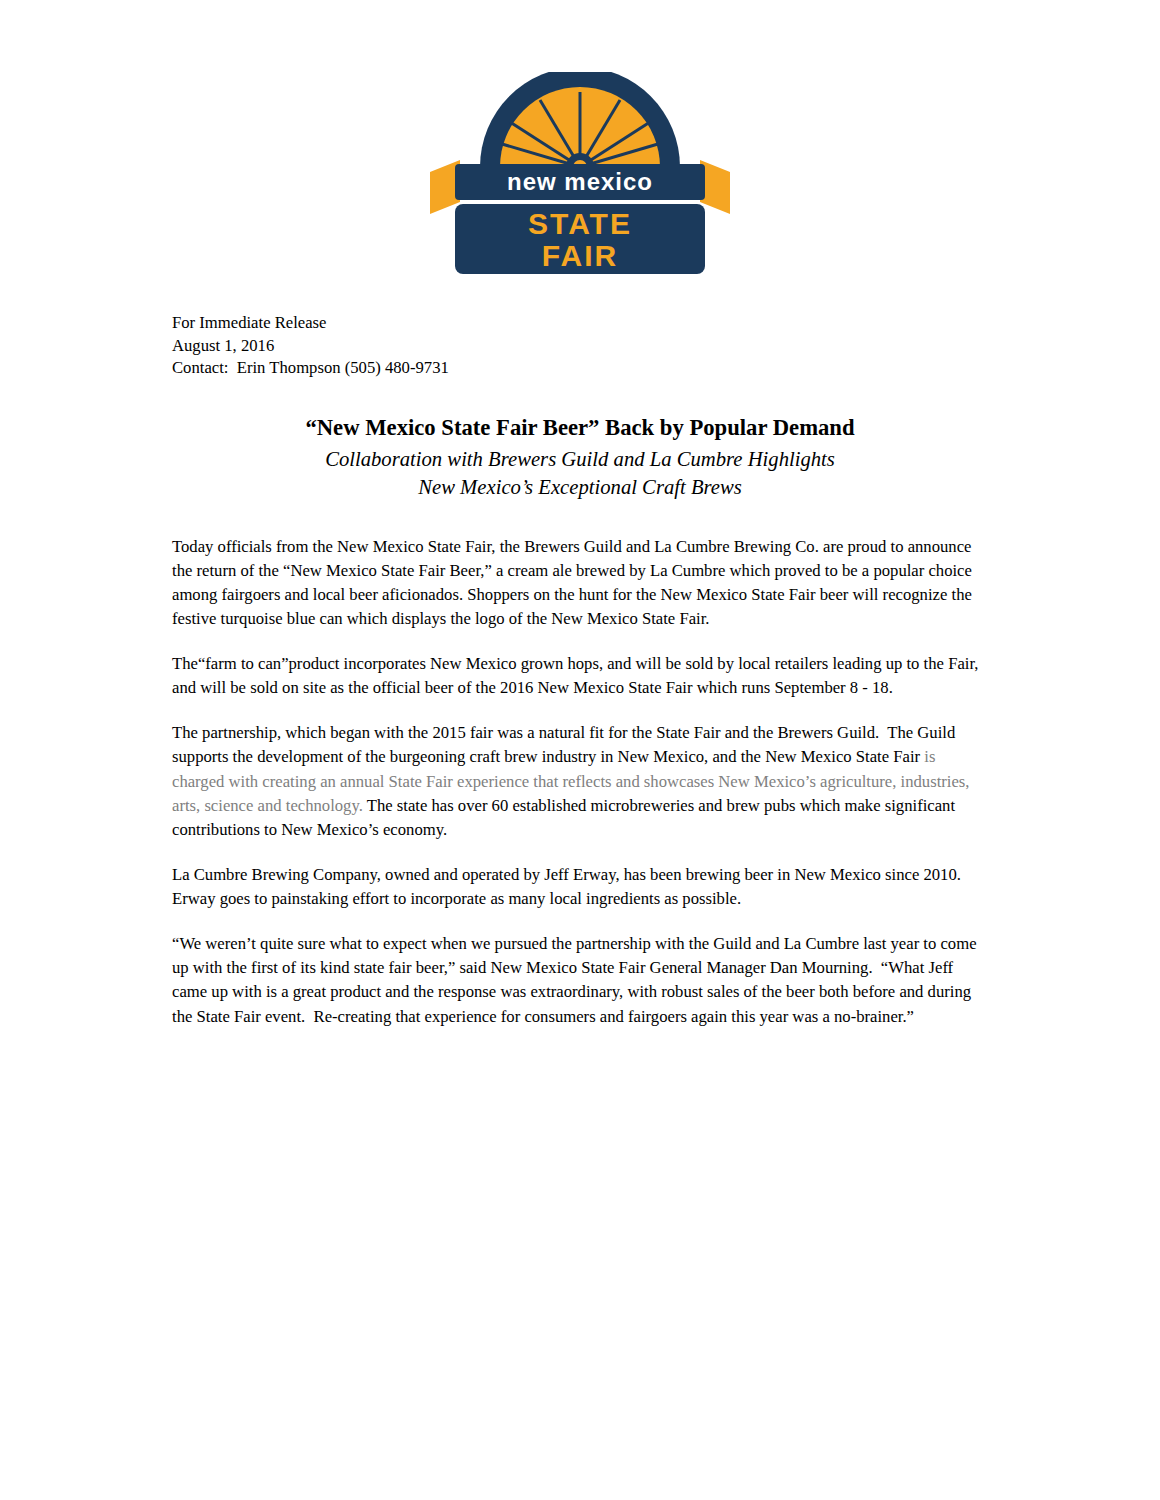new mexico STATE FAIR
For Immediate Release
August 1, 2016
Contact: Erin Thompson (505) 480-9731
“New Mexico State Fair Beer” Back by Popular Demand
Collaboration with Brewers Guild and La Cumbre Highlights
New Mexico’s Exceptional Craft Brews
Today officials from the New Mexico State Fair, the Brewers Guild and La Cumbre Brewing Co. are proud to announce the return of the “New Mexico State Fair Beer,” a cream ale brewed by La Cumbre which proved to be a popular choice among fairgoers and local beer aficionados. Shoppers on the hunt for the New Mexico State Fair beer will recognize the festive turquoise blue can which displays the logo of the New Mexico State Fair.
The“farm to can”product incorporates New Mexico grown hops, and will be sold by local retailers leading up to the Fair, and will be sold on site as the official beer of the 2016 New Mexico State Fair which runs September 8 - 18.
The partnership, which began with the 2015 fair was a natural fit for the State Fair and the Brewers Guild. The Guild supports the development of the burgeoning craft brew industry in New Mexico, and the New Mexico State Fair is charged with creating an annual State Fair experience that reflects and showcases New Mexico’s agriculture, industries, arts, science and technology. The state has over 60 established microbreweries and brew pubs which make significant contributions to New Mexico’s economy.
La Cumbre Brewing Company, owned and operated by Jeff Erway, has been brewing beer in New Mexico since 2010. Erway goes to painstaking effort to incorporate as many local ingredients as possible.
“We weren’t quite sure what to expect when we pursued the partnership with the Guild and La Cumbre last year to come up with the first of its kind state fair beer,” said New Mexico State Fair General Manager Dan Mourning. “What Jeff came up with is a great product and the response was extraordinary, with robust sales of the beer both before and during the State Fair event. Re-creating that experience for consumers and fairgoers again this year was a no-brainer.”